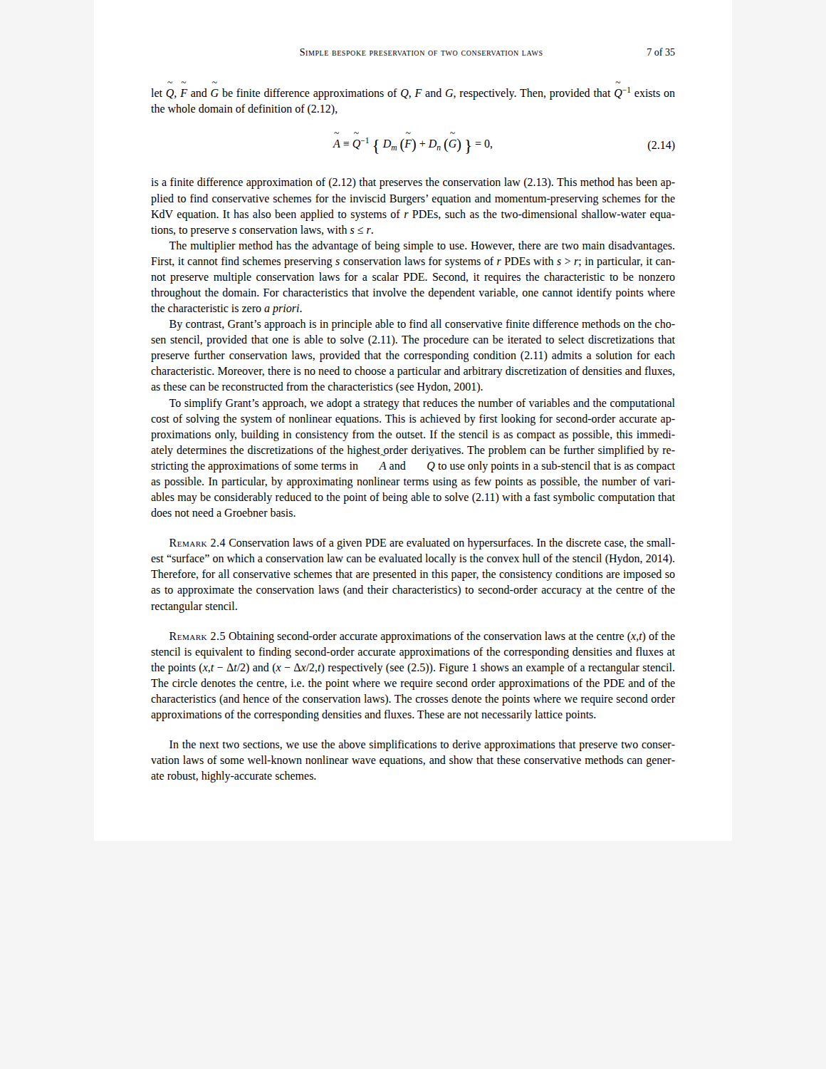Simple bespoke preservation of two conservation laws 7 of 35
let ~Q, ~F and ~G be finite difference approximations of Q, F and G, respectively. Then, provided that ~Q−1 exists on the whole domain of definition of (2.12),
~A ≡ ~Q−1 { Dm (~F) + Dn (~G) } = 0, (2.14)
is a finite difference approximation of (2.12) that preserves the conservation law (2.13). This method has been applied to find conservative schemes for the inviscid Burgers’ equation and momentum-preserving schemes for the KdV equation. It has also been applied to systems of r PDEs, such as the two-dimensional shallow-water equations, to preserve s conservation laws, with s ≤ r.
The multiplier method has the advantage of being simple to use. However, there are two main disadvantages. First, it cannot find schemes preserving s conservation laws for systems of r PDEs with s > r; in particular, it cannot preserve multiple conservation laws for a scalar PDE. Second, it requires the characteristic to be nonzero throughout the domain. For characteristics that involve the dependent variable, one cannot identify points where the characteristic is zero a priori.
By contrast, Grant’s approach is in principle able to find all conservative finite difference methods on the chosen stencil, provided that one is able to solve (2.11). The procedure can be iterated to select discretizations that preserve further conservation laws, provided that the corresponding condition (2.11) admits a solution for each characteristic. Moreover, there is no need to choose a particular and arbitrary discretization of densities and fluxes, as these can be reconstructed from the characteristics (see Hydon, 2001).
To simplify Grant’s approach, we adopt a strategy that reduces the number of variables and the computational cost of solving the system of nonlinear equations. This is achieved by first looking for second-order accurate approximations only, building in consistency from the outset. If the stencil is as compact as possible, this immediately determines the discretizations of the highest order derivatives. The problem can be further simplified by restricting the approximations of some terms in ~A and ~Q to use only points in a sub-stencil that is as compact as possible. In particular, by approximating nonlinear terms using as few points as possible, the number of variables may be considerably reduced to the point of being able to solve (2.11) with a fast symbolic computation that does not need a Groebner basis.
Remark 2.4 Conservation laws of a given PDE are evaluated on hypersurfaces. In the discrete case, the smallest “surface” on which a conservation law can be evaluated locally is the convex hull of the stencil (Hydon, 2014). Therefore, for all conservative schemes that are presented in this paper, the consistency conditions are imposed so as to approximate the conservation laws (and their characteristics) to second-order accuracy at the centre of the rectangular stencil.
Remark 2.5 Obtaining second-order accurate approximations of the conservation laws at the centre (x,t) of the stencil is equivalent to finding second-order accurate approximations of the corresponding densities and fluxes at the points (x,t − Δt/2) and (x − Δx/2,t) respectively (see (2.5)). Figure 1 shows an example of a rectangular stencil. The circle denotes the centre, i.e. the point where we require second order approximations of the PDE and of the characteristics (and hence of the conservation laws). The crosses denote the points where we require second order approximations of the corresponding densities and fluxes. These are not necessarily lattice points.
In the next two sections, we use the above simplifications to derive approximations that preserve two conservation laws of some well-known nonlinear wave equations, and show that these conservative methods can generate robust, highly-accurate schemes.